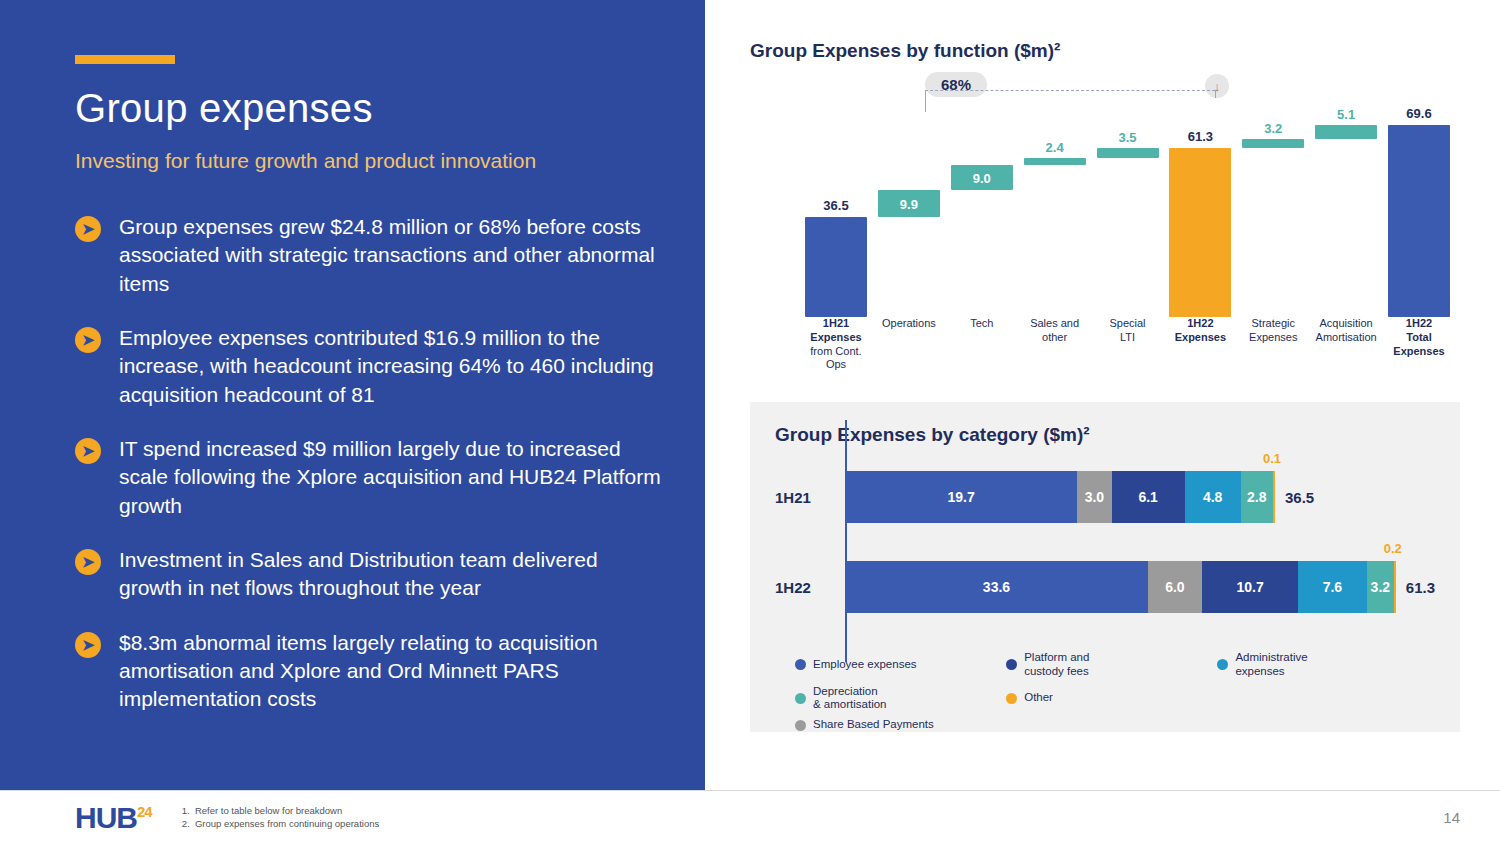Group expenses
Investing for future growth and product innovation
➤
Group expenses grew $24.8 million or 68% before costs associated with strategic transactions and other abnormal items
➤
Employee expenses contributed $16.9 million to the increase, with headcount increasing 64% to 460 including acquisition headcount of 81
➤
IT spend increased $9 million largely due to increased scale following the Xplore acquisition and HUB24 Platform growth
➤
Investment in Sales and Distribution team delivered growth in net flows throughout the year
➤
$8.3m abnormal items largely relating to acquisition amortisation and Xplore and Ord Minnett PARS implementation costs
Group Expenses by function ($m)²
68%
↓
36.5
9.9
9.0
2.4
3.5
61.3
3.2
5.1
69.6
1H21 Expensesfrom Cont.
Ops
Operations
Tech
Sales and
other
Special
LTI
1H22 Expenses
Strategic
Expenses
Acquisition
Amortisation
1H22 Total Expenses
Group Expenses by category ($m)²
1H21
19.7
3.0
6.1
4.8
2.8
0.1
36.5
1H22
33.6
6.0
10.7
7.6
3.2
0.2
61.3
Employee expenses
Platform and
custody fees
Administrative
expenses
Depreciation
& amortisation
Other
Share Based Payments
HUB24
1. Refer to table below for breakdown
2. Group expenses from continuing operations
14